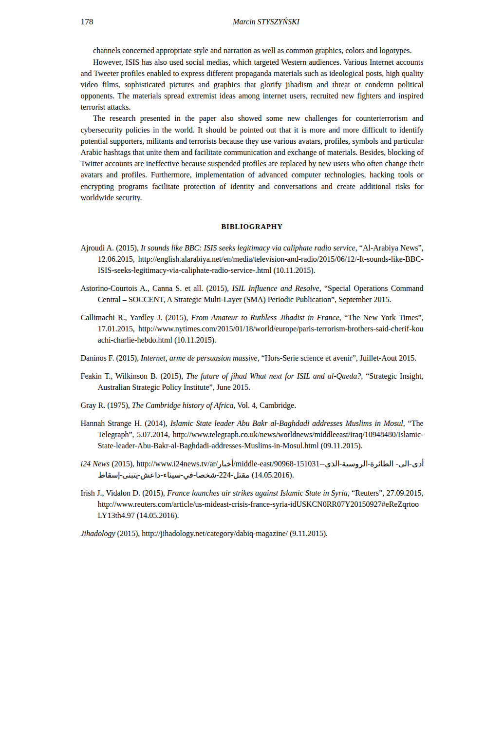178 Marcin STYSZYŃSKI
channels concerned appropriate style and narration as well as common graphics, colors and logotypes.
However, ISIS has also used social medias, which targeted Western audiences. Various Internet accounts and Tweeter profiles enabled to express different propaganda materials such as ideological posts, high quality video films, sophisticated pictures and graphics that glorify jihadism and threat or condemn political opponents. The materials spread extremist ideas among internet users, recruited new fighters and inspired terrorist attacks.
The research presented in the paper also showed some new challenges for counterterrorism and cybersecurity policies in the world. It should be pointed out that it is more and more difficult to identify potential supporters, militants and terrorists because they use various avatars, profiles, symbols and particular Arabic hashtags that unite them and facilitate communication and exchange of materials. Besides, blocking of Twitter accounts are ineffective because suspended profiles are replaced by new users who often change their avatars and profiles. Furthermore, implementation of advanced computer technologies, hacking tools or encrypting programs facilitate protection of identity and conversations and create additional risks for worldwide security.
BIBLIOGRAPHY
Ajroudi A. (2015), It sounds like BBC: ISIS seeks legitimacy via caliphate radio service, “Al-Arabiya News”, 12.06.2015, http://english.alarabiya.net/en/media/television-and-radio/2015/06/12/-It-sounds-like-BBC-ISIS-seeks-legitimacy-via-caliphate-radio-service-.html (10.11.2015).
Astorino-Courtois A., Canna S. et all. (2015), ISIL Influence and Resolve, “Special Operations Command Central – SOCCENT, A Strategic Multi-Layer (SMA) Periodic Publication”, September 2015.
Callimachi R., Yardley J. (2015), From Amateur to Ruthless Jihadist in France, “The New York Times”, 17.01.2015, http://www.nytimes.com/2015/01/18/world/europe/paris-terrorism-brothers-said-cherif-kouachi-charlie-hebdo.html (10.11.2015).
Daninos F. (2015), Internet, arme de persuasion massive, “Hors-Serie science et avenir”, Juillet-Aout 2015.
Feakin T., Wilkinson B. (2015), The future of jihad What next for ISIL and al-Qaeda?, “Strategic Insight, Australian Strategic Policy Institute”, June 2015.
Gray R. (1975), The Cambridge history of Africa, Vol. 4, Cambridge.
Hannah Strange H. (2014), Islamic State leader Abu Bakr al-Baghdadi addresses Muslims in Mosul, “The Telegraph”, 5.07.2014, http://www.telegraph.co.uk/news/worldnews/middleeast/iraq/10948480/Islamic-State-leader-Abu-Bakr-al-Baghdadi-addresses-Muslims-in-Mosul.html (09.11.2015).
i24 News (2015), http://www.i24news.tv/ar/أخبار/middle-east/90968-151031--الطائرة-الروسية-الذي أدى-الى-مقتل-224-شخصا-في-سيناء-داعش-يتبنى-إسقاط (14.05.2016).
Irish J., Vidalon D. (2015), France launches air strikes against Islamic State in Syria, “Reuters”, 27.09.2015, http://www.reuters.com/article/us-mideast-crisis-france-syria-idUSKCN0RR07Y20150927#eReZqrtooLY13th4.97 (14.05.2016).
Jihadology (2015), http://jihadology.net/category/dabiq-magazine/ (9.11.2015).